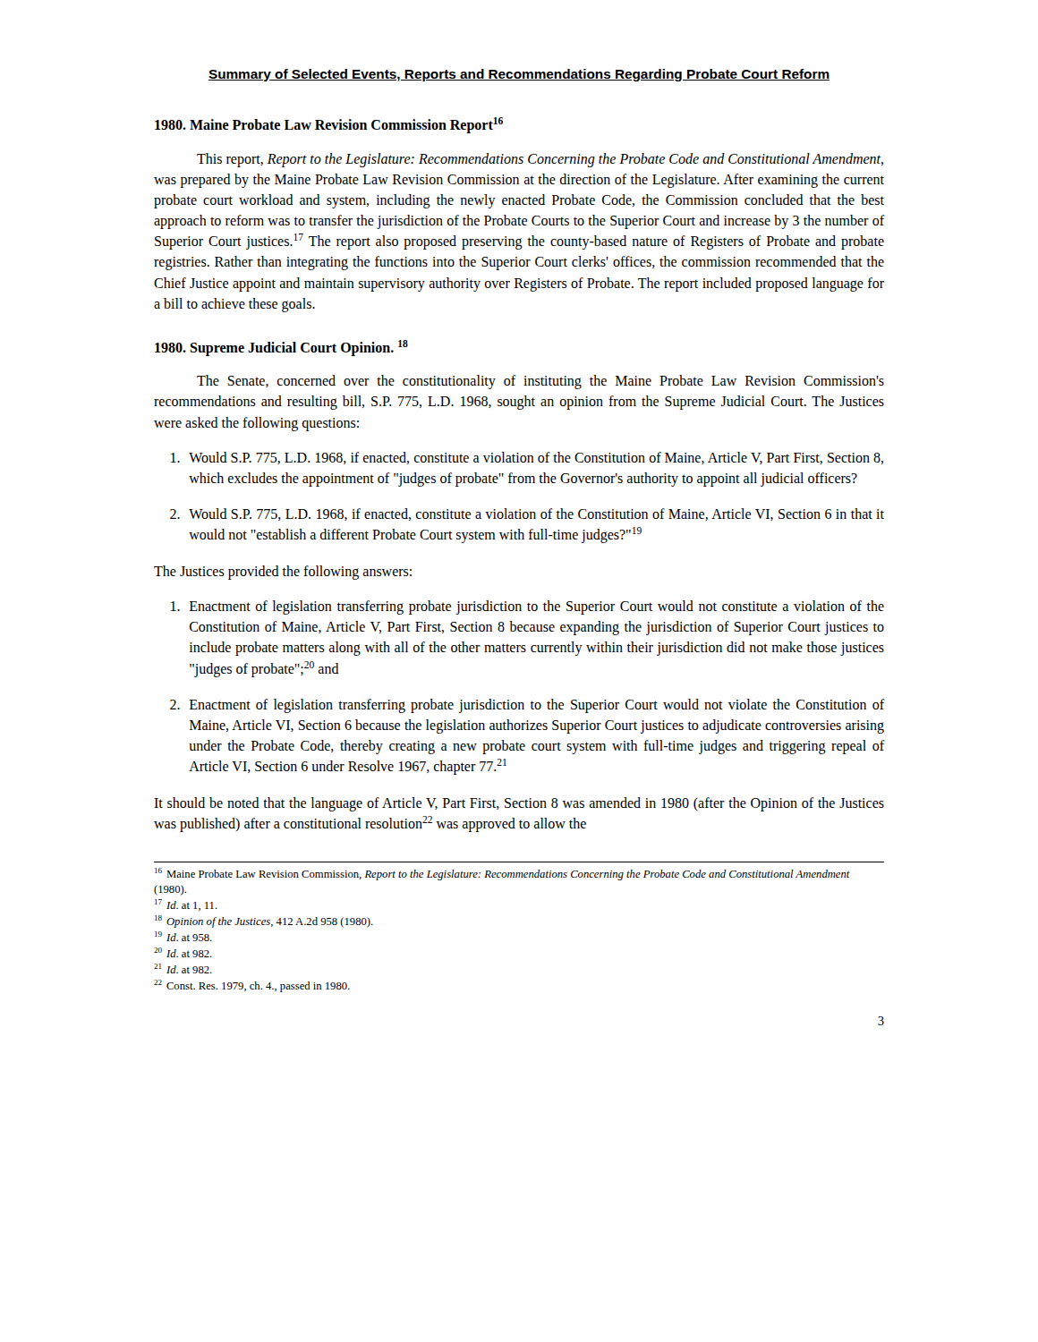Summary of Selected Events, Reports and Recommendations Regarding Probate Court Reform
1980. Maine Probate Law Revision Commission Report16
This report, Report to the Legislature: Recommendations Concerning the Probate Code and Constitutional Amendment, was prepared by the Maine Probate Law Revision Commission at the direction of the Legislature. After examining the current probate court workload and system, including the newly enacted Probate Code, the Commission concluded that the best approach to reform was to transfer the jurisdiction of the Probate Courts to the Superior Court and increase by 3 the number of Superior Court justices.17 The report also proposed preserving the county-based nature of Registers of Probate and probate registries. Rather than integrating the functions into the Superior Court clerks' offices, the commission recommended that the Chief Justice appoint and maintain supervisory authority over Registers of Probate. The report included proposed language for a bill to achieve these goals.
1980. Supreme Judicial Court Opinion. 18
The Senate, concerned over the constitutionality of instituting the Maine Probate Law Revision Commission's recommendations and resulting bill, S.P. 775, L.D. 1968, sought an opinion from the Supreme Judicial Court. The Justices were asked the following questions:
Would S.P. 775, L.D. 1968, if enacted, constitute a violation of the Constitution of Maine, Article V, Part First, Section 8, which excludes the appointment of "judges of probate" from the Governor's authority to appoint all judicial officers?
Would S.P. 775, L.D. 1968, if enacted, constitute a violation of the Constitution of Maine, Article VI, Section 6 in that it would not "establish a different Probate Court system with full-time judges?"19
The Justices provided the following answers:
Enactment of legislation transferring probate jurisdiction to the Superior Court would not constitute a violation of the Constitution of Maine, Article V, Part First, Section 8 because expanding the jurisdiction of Superior Court justices to include probate matters along with all of the other matters currently within their jurisdiction did not make those justices "judges of probate";20 and
Enactment of legislation transferring probate jurisdiction to the Superior Court would not violate the Constitution of Maine, Article VI, Section 6 because the legislation authorizes Superior Court justices to adjudicate controversies arising under the Probate Code, thereby creating a new probate court system with full-time judges and triggering repeal of Article VI, Section 6 under Resolve 1967, chapter 77.21
It should be noted that the language of Article V, Part First, Section 8 was amended in 1980 (after the Opinion of the Justices was published) after a constitutional resolution22 was approved to allow the
16 Maine Probate Law Revision Commission, Report to the Legislature: Recommendations Concerning the Probate Code and Constitutional Amendment (1980).
17 Id. at 1, 11.
18 Opinion of the Justices, 412 A.2d 958 (1980).
19 Id. at 958.
20 Id. at 982.
21 Id. at 982.
22 Const. Res. 1979, ch. 4., passed in 1980.
3